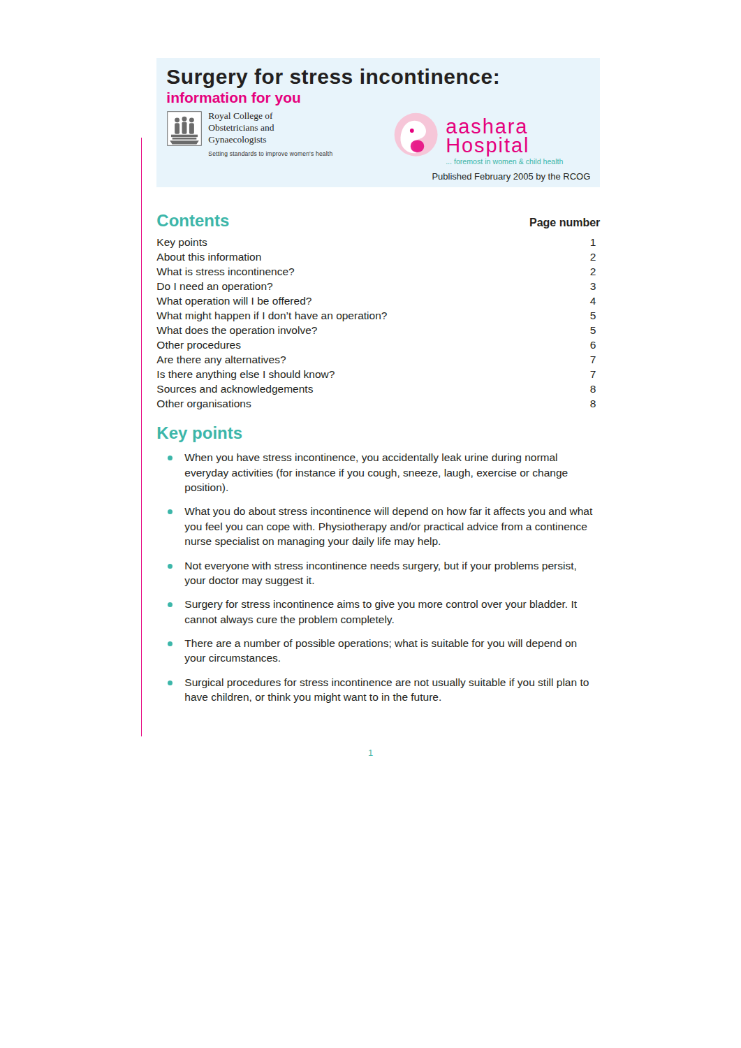Surgery for stress incontinence:
information for you
Royal College of
Obstetricians and
Gynaecologists
Setting standards to improve women's health
aashara Hospital ... foremost in women & child health
Published February 2005 by the RCOG
Contents
Page number
| Key points | 1 |
| About this information | 2 |
| What is stress incontinence? | 2 |
| Do I need an operation? | 3 |
| What operation will I be offered? | 4 |
| What might happen if I don’t have an operation? | 5 |
| What does the operation involve? | 5 |
| Other procedures | 6 |
| Are there any alternatives? | 7 |
| Is there anything else I should know? | 7 |
| Sources and acknowledgements | 8 |
| Other organisations | 8 |
Key points
When you have stress incontinence, you accidentally leak urine during normal everyday activities (for instance if you cough, sneeze, laugh, exercise or change position).
What you do about stress incontinence will depend on how far it affects you and what you feel you can cope with. Physiotherapy and/or practical advice from a continence nurse specialist on managing your daily life may help.
Not everyone with stress incontinence needs surgery, but if your problems persist, your doctor may suggest it.
Surgery for stress incontinence aims to give you more control over your bladder. It cannot always cure the problem completely.
There are a number of possible operations; what is suitable for you will depend on your circumstances.
Surgical procedures for stress incontinence are not usually suitable if you still plan to have children, or think you might want to in the future.
1